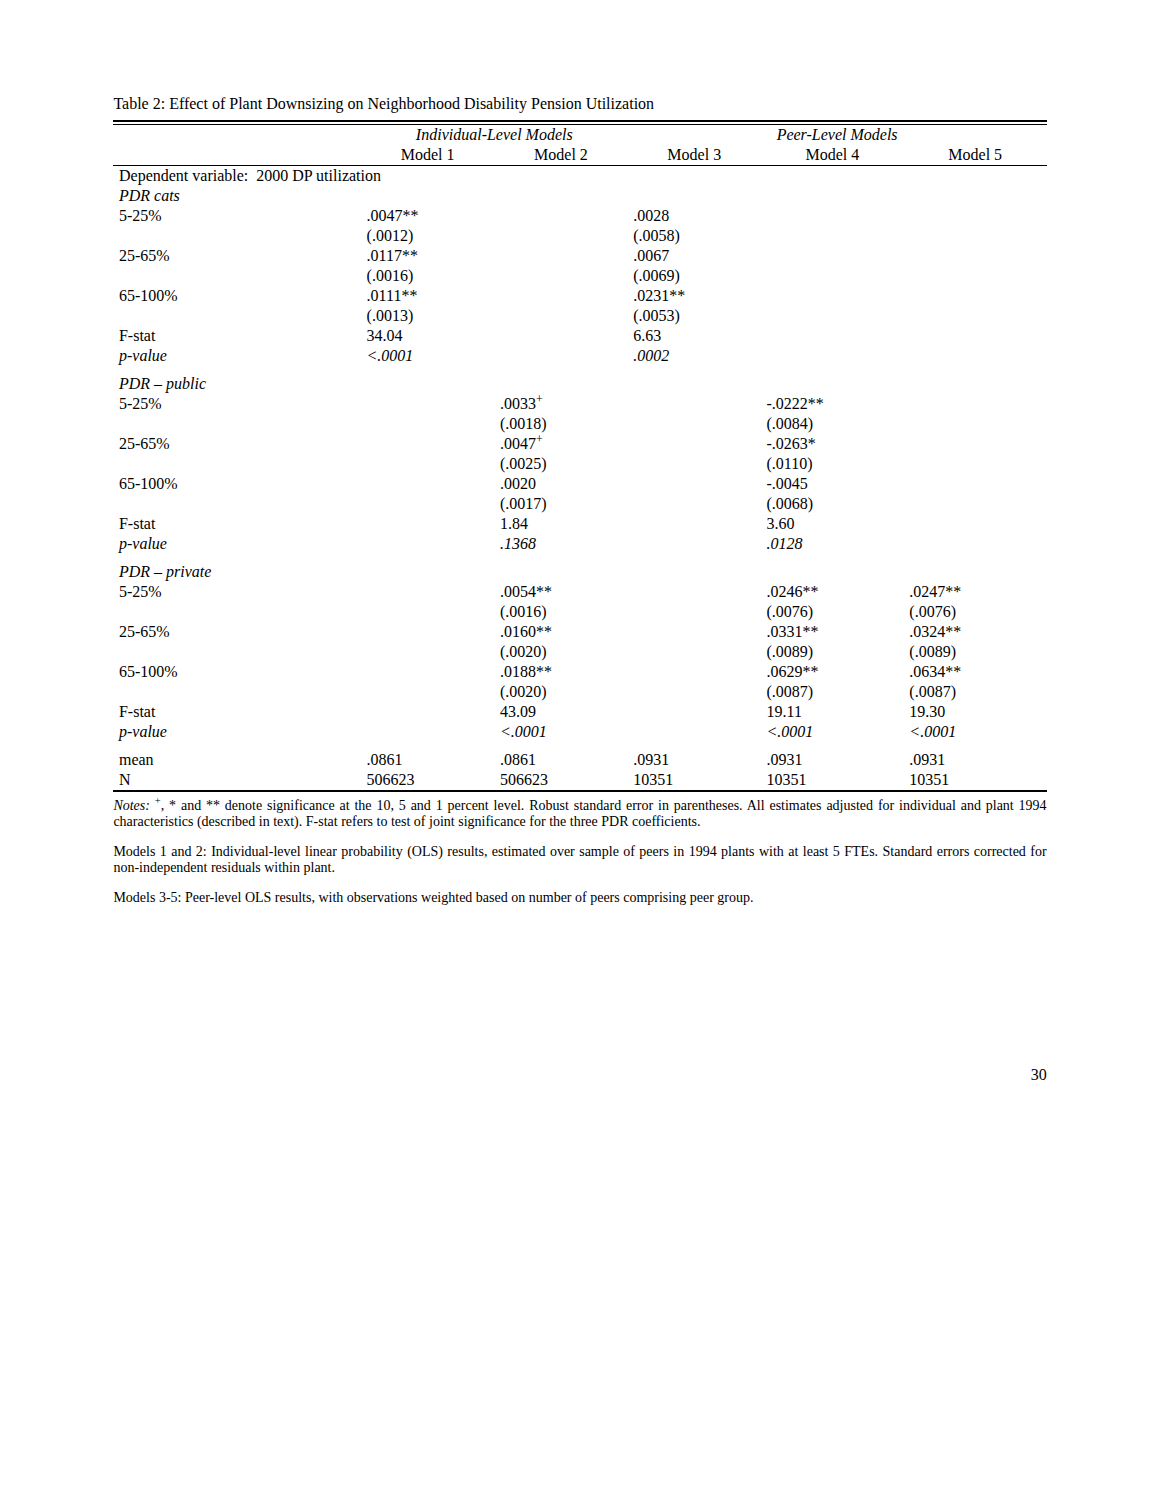Table 2: Effect of Plant Downsizing on Neighborhood Disability Pension Utilization
| | Individual-Level Models | Peer-Level Models |
| --- | --- | --- |
| | Model 1 | Model 2 | Model 3 | Model 4 | Model 5 |
| Dependent variable: 2000 DP utilization |
| PDR cats | | | | | |
| 5-25% | .0047** | | .0028 | | |
| | (.0012) | | (.0058) | | |
| 25-65% | .0117** | | .0067 | | |
| | (.0016) | | (.0069) | | |
| 65-100% | .0111** | | .0231** | | |
| | (.0013) | | (.0053) | | |
| F-stat | 34.04 | | 6.63 | | |
| p-value | <.0001 | | .0002 | | |
| PDR – public | | | | | |
| 5-25% | | .0033 + | | -.0222** | |
| | | (.0018) | | (.0084) | |
| 25-65% | | .0047 + | | -.0263* | |
| | | (.0025) | | (.0110) | |
| 65-100% | | .0020 | | -.0045 | |
| | | (.0017) | | (.0068) | |
| F-stat | | 1.84 | | 3.60 | |
| p-value | | .1368 | | .0128 | |
| PDR – private | | | | | |
| 5-25% | | .0054** | | .0246** | .0247** |
| | | (.0016) | | (.0076) | (.0076) |
| 25-65% | | .0160** | | .0331** | .0324** |
| | | (.0020) | | (.0089) | (.0089) |
| 65-100% | | .0188** | | .0629** | .0634** |
| | | (.0020) | | (.0087) | (.0087) |
| F-stat | | 43.09 | | 19.11 | 19.30 |
| p-value | | <.0001 | | <.0001 | <.0001 |
| mean | .0861 | .0861 | .0931 | .0931 | .0931 |
| N | 506623 | 506623 | 10351 | 10351 | 10351 |
Notes: +, * and ** denote significance at the 10, 5 and 1 percent level. Robust standard error in parentheses. All estimates adjusted for individual and plant 1994 characteristics (described in text). F-stat refers to test of joint significance for the three PDR coefficients.
Models 1 and 2: Individual-level linear probability (OLS) results, estimated over sample of peers in 1994 plants with at least 5 FTEs. Standard errors corrected for non-independent residuals within plant.
Models 3-5: Peer-level OLS results, with observations weighted based on number of peers comprising peer group.
30